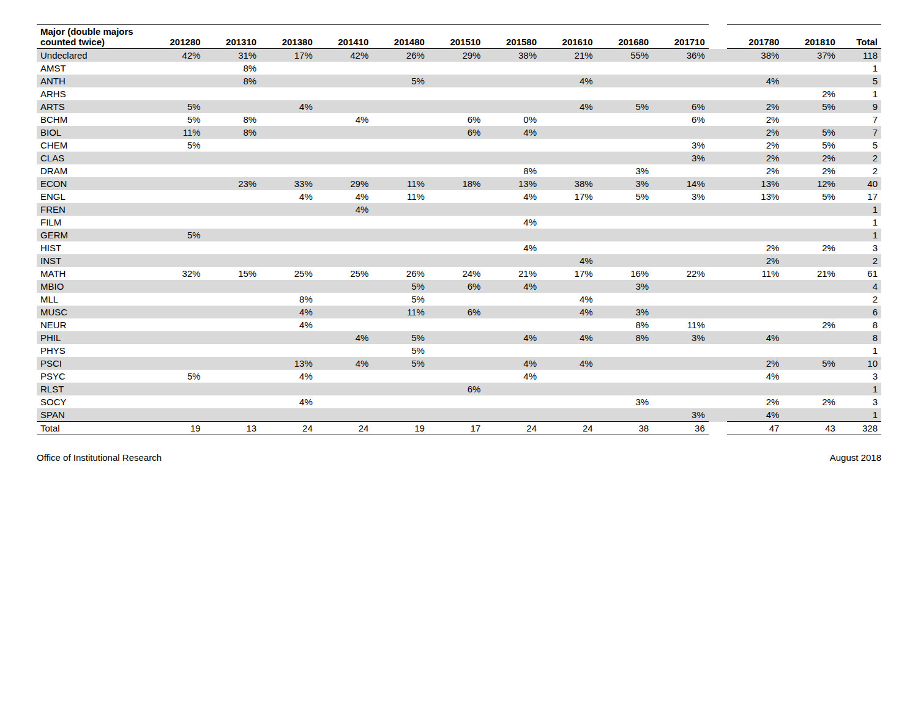| Major (double majors counted twice) | 201280 | 201310 | 201380 | 201410 | 201480 | 201510 | 201580 | 201610 | 201680 | 201710 | | 201780 | 201810 | Total |
| --- | --- | --- | --- | --- | --- | --- | --- | --- | --- | --- | --- | --- | --- | --- |
| Undeclared | 42% | 31% | 17% | 42% | 26% | 29% | 38% | 21% | 55% | 36% | | 38% | 37% | 118 |
| AMST | | 8% | | | | | | | | | | | | 1 |
| ANTH | | 8% | | | 5% | | | 4% | | | | 4% | | 5 |
| ARHS | | | | | | | | | | | | | 2% | 1 |
| ARTS | 5% | | 4% | | | | | 4% | 5% | 6% | | 2% | 5% | 9 |
| BCHM | 5% | 8% | | 4% | | 6% | 0% | | | 6% | | 2% | | 7 |
| BIOL | 11% | 8% | | | | 6% | 4% | | | | | 2% | 5% | 7 |
| CHEM | 5% | | | | | | | | | 3% | | 2% | 5% | 5 |
| CLAS | | | | | | | | | | 3% | | 2% | 2% | 2 |
| DRAM | | | | | | | 8% | | 3% | | | 2% | 2% | 2 |
| ECON | | 23% | 33% | 29% | 11% | 18% | 13% | 38% | 3% | 14% | | 13% | 12% | 40 |
| ENGL | | | 4% | 4% | 11% | | 4% | 17% | 5% | 3% | | 13% | 5% | 17 |
| FREN | | | | 4% | | | | | | | | | | 1 |
| FILM | | | | | | | 4% | | | | | | | 1 |
| GERM | 5% | | | | | | | | | | | | | 1 |
| HIST | | | | | | | 4% | | | | | 2% | 2% | 3 |
| INST | | | | | | | | 4% | | | | 2% | | 2 |
| MATH | 32% | 15% | 25% | 25% | 26% | 24% | 21% | 17% | 16% | 22% | | 11% | 21% | 61 |
| MBIO | | | | | 5% | 6% | 4% | | 3% | | | | | 4 |
| MLL | | | 8% | | 5% | | | 4% | | | | | | 2 |
| MUSC | | | 4% | | 11% | 6% | | 4% | 3% | | | | | 6 |
| NEUR | | | 4% | | | | | | 8% | 11% | | | 2% | 8 |
| PHIL | | | | 4% | 5% | | 4% | 4% | 8% | 3% | | 4% | | 8 |
| PHYS | | | | | 5% | | | | | | | | | 1 |
| PSCI | | | 13% | 4% | 5% | | 4% | 4% | | | | 2% | 5% | 10 |
| PSYC | 5% | | 4% | | | | 4% | | | | | 4% | | 3 |
| RLST | | | | | | 6% | | | | | | | | 1 |
| SOCY | | | 4% | | | | | | 3% | | | 2% | 2% | 3 |
| SPAN | | | | | | | | | | 3% | | 4% | | 1 |
| Total | 19 | 13 | 24 | 24 | 19 | 17 | 24 | 24 | 38 | 36 | | 47 | 43 | 328 |
Office of Institutional Research August 2018